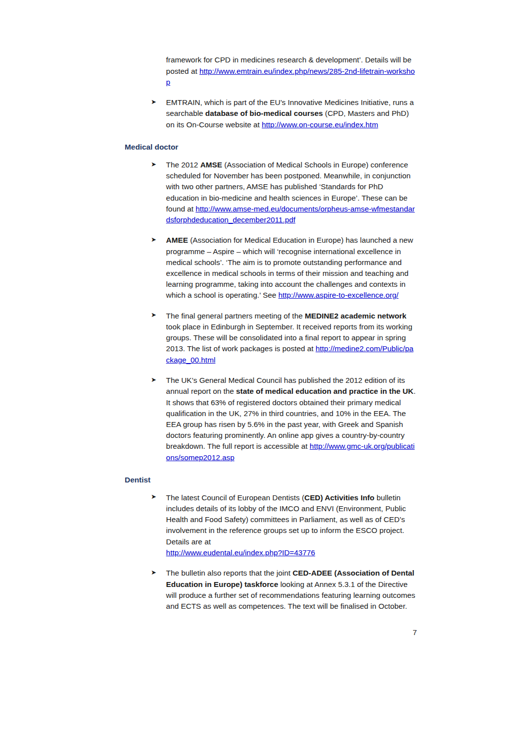framework for CPD in medicines research & development’. Details will be posted at http://www.emtrain.eu/index.php/news/285-2nd-lifetrain-workshop
EMTRAIN, which is part of the EU’s Innovative Medicines Initiative, runs a searchable database of bio-medical courses (CPD, Masters and PhD) on its On-Course website at http://www.on-course.eu/index.htm
Medical doctor
The 2012 AMSE (Association of Medical Schools in Europe) conference scheduled for November has been postponed. Meanwhile, in conjunction with two other partners, AMSE has published ‘Standards for PhD education in bio-medicine and health sciences in Europe’. These can be found at http://www.amse-med.eu/documents/orpheus-amse-wfmestandardsforphdeducation_december2011.pdf
AMEE (Association for Medical Education in Europe) has launched a new programme – Aspire – which will ‘recognise international excellence in medical schools’. ‘The aim is to promote outstanding performance and excellence in medical schools in terms of their mission and teaching and learning programme, taking into account the challenges and contexts in which a school is operating.’ See http://www.aspire-to-excellence.org/
The final general partners meeting of the MEDINE2 academic network took place in Edinburgh in September. It received reports from its working groups. These will be consolidated into a final report to appear in spring 2013. The list of work packages is posted at http://medine2.com/Public/package_00.html
The UK’s General Medical Council has published the 2012 edition of its annual report on the state of medical education and practice in the UK. It shows that 63% of registered doctors obtained their primary medical qualification in the UK, 27% in third countries, and 10% in the EEA. The EEA group has risen by 5.6% in the past year, with Greek and Spanish doctors featuring prominently. An online app gives a country-by-country breakdown. The full report is accessible at http://www.gmc-uk.org/publications/somep2012.asp
Dentist
The latest Council of European Dentists (CED) Activities Info bulletin includes details of its lobby of the IMCO and ENVI (Environment, Public Health and Food Safety) committees in Parliament, as well as of CED’s involvement in the reference groups set up to inform the ESCO project. Details are at
http://www.eudental.eu/index.php?ID=43776
The bulletin also reports that the joint CED-ADEE (Association of Dental Education in Europe) taskforce looking at Annex 5.3.1 of the Directive will produce a further set of recommendations featuring learning outcomes and ECTS as well as competences. The text will be finalised in October.
7